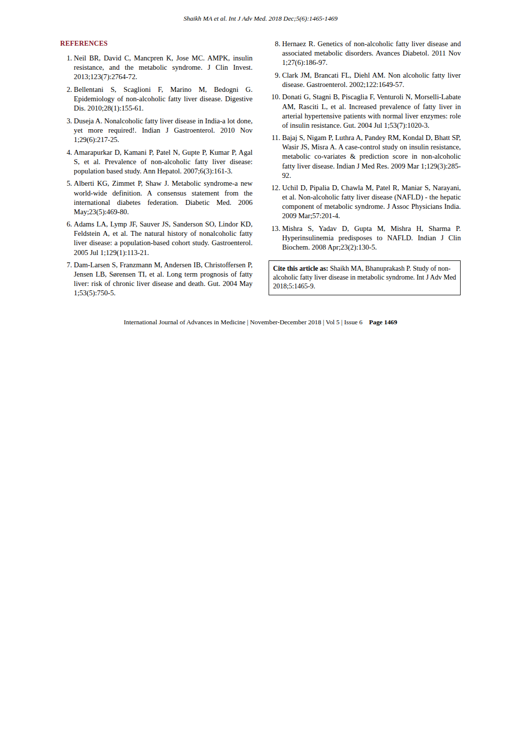Shaikh MA et al. Int J Adv Med. 2018 Dec;5(6):1465-1469
REFERENCES
Neil BR, David C, Mancpren K, Jose MC. AMPK, insulin resistance, and the metabolic syndrome. J Clin Invest. 2013;123(7):2764-72.
Bellentani S, Scaglioni F, Marino M, Bedogni G. Epidemiology of non-alcoholic fatty liver disease. Digestive Dis. 2010;28(1):155-61.
Duseja A. Nonalcoholic fatty liver disease in India-a lot done, yet more required!. Indian J Gastroenterol. 2010 Nov 1;29(6):217-25.
Amarapurkar D, Kamani P, Patel N, Gupte P, Kumar P, Agal S, et al. Prevalence of non-alcoholic fatty liver disease: population based study. Ann Hepatol. 2007;6(3):161-3.
Alberti KG, Zimmet P, Shaw J. Metabolic syndrome-a new world‐wide definition. A consensus statement from the international diabetes federation. Diabetic Med. 2006 May;23(5):469-80.
Adams LA, Lymp JF, Sauver JS, Sanderson SO, Lindor KD, Feldstein A, et al. The natural history of nonalcoholic fatty liver disease: a population-based cohort study. Gastroenterol. 2005 Jul 1;129(1):113-21.
Dam-Larsen S, Franzmann M, Andersen IB, Christoffersen P, Jensen LB, Sørensen TI, et al. Long term prognosis of fatty liver: risk of chronic liver disease and death. Gut. 2004 May 1;53(5):750-5.
Hernaez R. Genetics of non-alcoholic fatty liver disease and associated metabolic disorders. Avances Diabetol. 2011 Nov 1;27(6):186-97.
Clark JM, Brancati FL, Diehl AM. Non alcoholic fatty liver disease. Gastroenterol. 2002;122:1649-57.
Donati G, Stagni B, Piscaglia F, Venturoli N, Morselli-Labate AM, Rasciti L, et al. Increased prevalence of fatty liver in arterial hypertensive patients with normal liver enzymes: role of insulin resistance. Gut. 2004 Jul 1;53(7):1020-3.
Bajaj S, Nigam P, Luthra A, Pandey RM, Kondal D, Bhatt SP, Wasir JS, Misra A. A case-control study on insulin resistance, metabolic co-variates & prediction score in non-alcoholic fatty liver disease. Indian J Med Res. 2009 Mar 1;129(3):285-92.
Uchil D, Pipalia D, Chawla M, Patel R, Maniar S, Narayani, et al. Non-alcoholic fatty liver disease (NAFLD) - the hepatic component of metabolic syndrome. J Assoc Physicians India. 2009 Mar;57:201-4.
Mishra S, Yadav D, Gupta M, Mishra H, Sharma P. Hyperinsulinemia predisposes to NAFLD. Indian J Clin Biochem. 2008 Apr;23(2):130-5.
Cite this article as: Shaikh MA, Bhanuprakash P. Study of non-alcoholic fatty liver disease in metabolic syndrome. Int J Adv Med 2018;5:1465-9.
International Journal of Advances in Medicine | November-December 2018 | Vol 5 | Issue 6 Page 1469